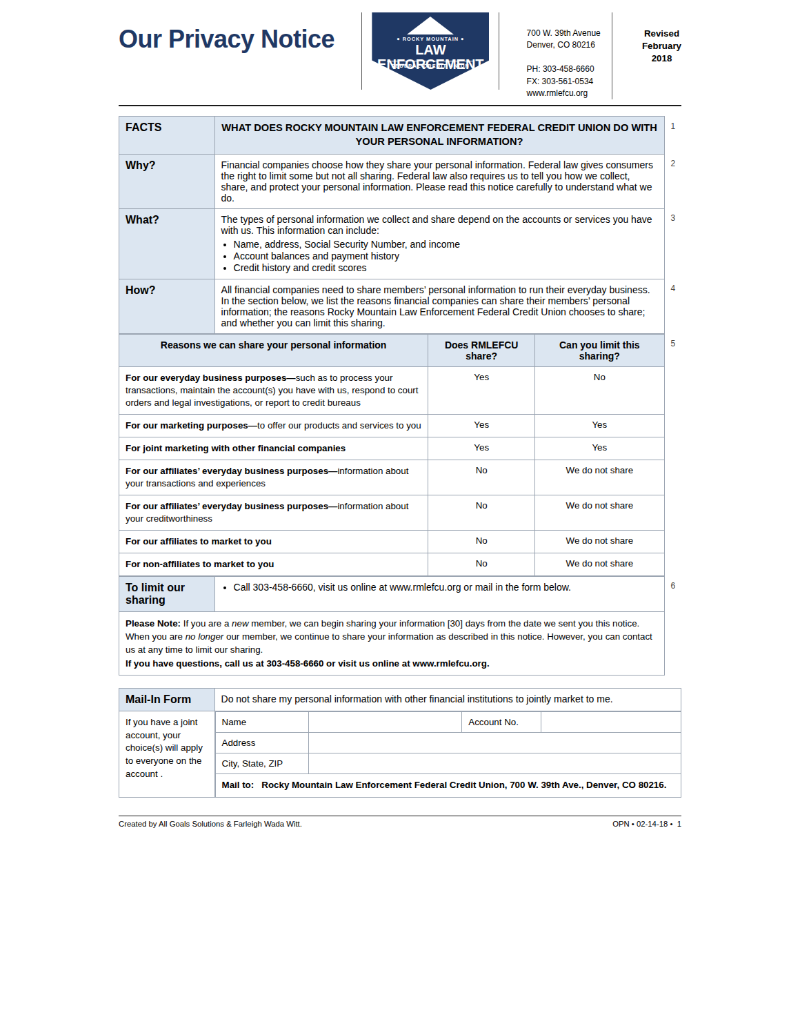Our Privacy Notice
● ROCKY MOUNTAIN ●
LAW ENFORCEMENT
FEDERAL CREDIT UNION
700 W. 39th Avenue
Denver, CO 80216
PH: 303-458-6660
FX: 303-561-0534
www.rmlefcu.org
Revised
February
2018
| FACTS | What does Rocky Mountain Law Enforcement Federal Credit Union do with your personal information? | 1 |
| Why? | Financial companies choose how they share your personal information. Federal law gives consumers the right to limit some but not all sharing. Federal law also requires us to tell you how we collect, share, and protect your personal information. Please read this notice carefully to understand what we do. | 2 |
| What? | The types of personal information we collect and share depend on the accounts or services you have with us. This information can include: Name, address, Social Security Number, and income Account balances and payment history Credit history and credit scores | 3 |
| How? | All financial companies need to share members’ personal information to run their everyday business. In the section below, we list the reasons financial companies can share their members’ personal information; the reasons Rocky Mountain Law Enforcement Federal Credit Union chooses to share; and whether you can limit this sharing. | 4 |
| Reasons we can share your personal information | Does RMLEFCU share? | Can you limit this sharing? | 5 |
| --- | --- | --- | --- |
| For our everyday business purposes— such as to process your transactions, maintain the account(s) you have with us, respond to court orders and legal investigations, or report to credit bureaus | Yes | No | |
| For our marketing purposes— to offer our products and services to you | Yes | Yes | |
| For joint marketing with other financial companies | Yes | Yes | |
| For our affiliates’ everyday business purposes— information about your transactions and experiences | No | We do not share | |
| For our affiliates’ everyday business purposes— information about your creditworthiness | No | We do not share | |
| For our affiliates to market to you | No | We do not share | |
| For non-affiliates to market to you | No | We do not share | |
| To limit our sharing | Call 303-458-6660, visit us online at www.rmlefcu.org or mail in the form below. | 6 |
| Please Note: If you are a new member, we can begin sharing your information [30] days from the date we sent you this notice. When you are no longer our member, we continue to share your information as described in this notice. However, you can contact us at any time to limit our sharing. If you have questions, call us at 303-458-6660 or visit us online at www.rmlefcu.org. | |
| Mail-In Form | Do not share my personal information with other financial institutions to jointly market to me. |
| If you have a joint account, your choice(s) will apply to everyone on the account . | / Name / / Account No. / / / Address / / / City, State, ZIP / / / Mail to: Rocky Mountain Law Enforcement Federal Credit Union, 700 W. 39th Ave., Denver, CO 80216. / |
Created by All Goals Solutions & Farleigh Wada Witt. OPN • 02-14-18 • 1